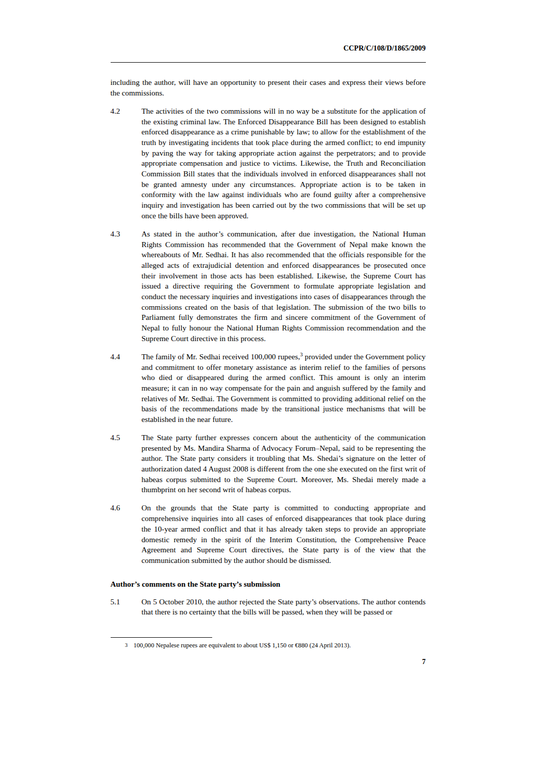CCPR/C/108/D/1865/2009
including the author, will have an opportunity to present their cases and express their views before the commissions.
4.2
The activities of the two commissions will in no way be a substitute for the application of the existing criminal law. The Enforced Disappearance Bill has been designed to establish enforced disappearance as a crime punishable by law; to allow for the establishment of the truth by investigating incidents that took place during the armed conflict; to end impunity by paving the way for taking appropriate action against the perpetrators; and to provide appropriate compensation and justice to victims. Likewise, the Truth and Reconciliation Commission Bill states that the individuals involved in enforced disappearances shall not be granted amnesty under any circumstances. Appropriate action is to be taken in conformity with the law against individuals who are found guilty after a comprehensive inquiry and investigation has been carried out by the two commissions that will be set up once the bills have been approved.
4.3
As stated in the author’s communication, after due investigation, the National Human Rights Commission has recommended that the Government of Nepal make known the whereabouts of Mr. Sedhai. It has also recommended that the officials responsible for the alleged acts of extrajudicial detention and enforced disappearances be prosecuted once their involvement in those acts has been established. Likewise, the Supreme Court has issued a directive requiring the Government to formulate appropriate legislation and conduct the necessary inquiries and investigations into cases of disappearances through the commissions created on the basis of that legislation. The submission of the two bills to Parliament fully demonstrates the firm and sincere commitment of the Government of Nepal to fully honour the National Human Rights Commission recommendation and the Supreme Court directive in this process.
4.4
The family of Mr. Sedhai received 100,000 rupees,3 provided under the Government policy and commitment to offer monetary assistance as interim relief to the families of persons who died or disappeared during the armed conflict. This amount is only an interim measure; it can in no way compensate for the pain and anguish suffered by the family and relatives of Mr. Sedhai. The Government is committed to providing additional relief on the basis of the recommendations made by the transitional justice mechanisms that will be established in the near future.
4.5
The State party further expresses concern about the authenticity of the communication presented by Ms. Mandira Sharma of Advocacy Forum–Nepal, said to be representing the author. The State party considers it troubling that Ms. Shedai’s signature on the letter of authorization dated 4 August 2008 is different from the one she executed on the first writ of habeas corpus submitted to the Supreme Court. Moreover, Ms. Shedai merely made a thumbprint on her second writ of habeas corpus.
4.6
On the grounds that the State party is committed to conducting appropriate and comprehensive inquiries into all cases of enforced disappearances that took place during the 10-year armed conflict and that it has already taken steps to provide an appropriate domestic remedy in the spirit of the Interim Constitution, the Comprehensive Peace Agreement and Supreme Court directives, the State party is of the view that the communication submitted by the author should be dismissed.
Author’s comments on the State party’s submission
5.1
On 5 October 2010, the author rejected the State party’s observations. The author contends that there is no certainty that the bills will be passed, when they will be passed or
3 100,000 Nepalese rupees are equivalent to about US$ 1,150 or €880 (24 April 2013).
7